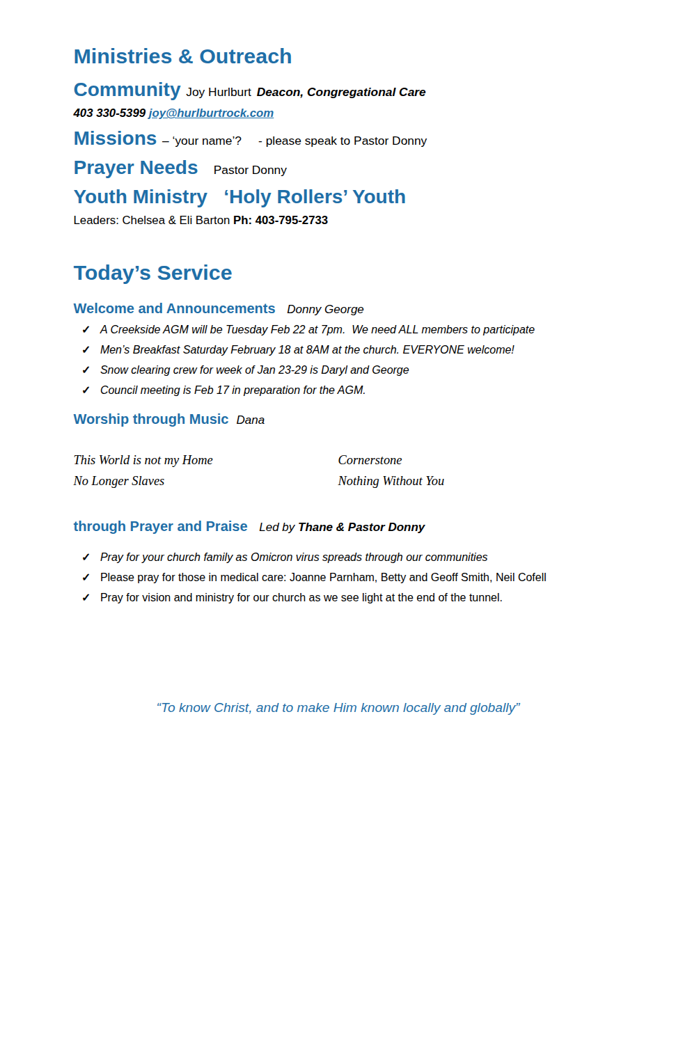Ministries & Outreach
Community Joy Hurlburt Deacon, Congregational Care
403 330-5399 joy@hurlburtrock.com
Missions – ‘your name’? - please speak to Pastor Donny
Prayer Needs Pastor Donny
Youth Ministry ‘Holy Rollers’ Youth
Leaders: Chelsea & Eli Barton Ph: 403-795-2733
Today’s Service
Welcome and Announcements Donny George
A Creekside AGM will be Tuesday Feb 22 at 7pm. We need ALL members to participate
Men’s Breakfast Saturday February 18 at 8AM at the church. EVERYONE welcome!
Snow clearing crew for week of Jan 23-29 is Daryl and George
Council meeting is Feb 17 in preparation for the AGM.
Worship through Music Dana
| This World is not my Home | Cornerstone |
| No Longer Slaves | Nothing Without You |
through Prayer and Praise Led by Thane & Pastor Donny
Pray for your church family as Omicron virus spreads through our communities
Please pray for those in medical care: Joanne Parnham, Betty and Geoff Smith, Neil Cofell
Pray for vision and ministry for our church as we see light at the end of the tunnel.
“To know Christ, and to make Him known locally and globally”